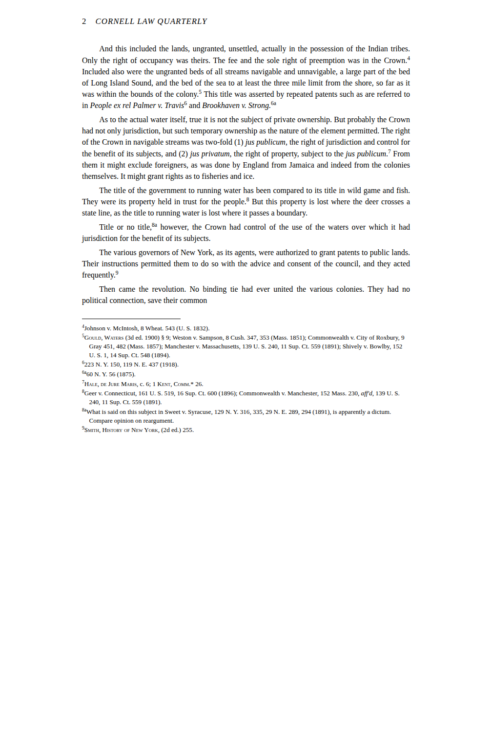2
CORNELL LAW QUARTERLY
And this included the lands, ungranted, unsettled, actually in the possession of the Indian tribes. Only the right of occupancy was theirs. The fee and the sole right of preemption was in the Crown.4 Included also were the ungranted beds of all streams navigable and unnavigable, a large part of the bed of Long Island Sound, and the bed of the sea to at least the three mile limit from the shore, so far as it was within the bounds of the colony.5 This title was asserted by repeated patents such as are referred to in People ex rel Palmer v. Travis6 and Brookhaven v. Strong.6a
As to the actual water itself, true it is not the subject of private ownership. But probably the Crown had not only jurisdiction, but such temporary ownership as the nature of the element permitted. The right of the Crown in navigable streams was two-fold (1) jus publicum, the right of jurisdiction and control for the benefit of its subjects, and (2) jus privatum, the right of property, subject to the jus publicum.7 From them it might exclude foreigners, as was done by England from Jamaica and indeed from the colonies themselves. It might grant rights as to fisheries and ice.
The title of the government to running water has been compared to its title in wild game and fish. They were its property held in trust for the people.8 But this property is lost where the deer crosses a state line, as the title to running water is lost where it passes a boundary.
Title or no title,8a however, the Crown had control of the use of the waters over which it had jurisdiction for the benefit of its subjects.
The various governors of New York, as its agents, were authorized to grant patents to public lands. Their instructions permitted them to do so with the advice and consent of the council, and they acted frequently.9
Then came the revolution. No binding tie had ever united the various colonies. They had no political connection, save their common
4Johnson v. McIntosh, 8 Wheat. 543 (U. S. 1832).
5Gould, Waters (3d ed. 1900) § 9; Weston v. Sampson, 8 Cush. 347, 353 (Mass. 1851); Commonwealth v. City of Roxbury, 9 Gray 451, 482 (Mass. 1857); Manchester v. Massachusetts, 139 U. S. 240, 11 Sup. Ct. 559 (1891); Shively v. Bowlby, 152 U. S. 1, 14 Sup. Ct. 548 (1894).
6223 N. Y. 150, 119 N. E. 437 (1918).
6a60 N. Y. 56 (1875).
7Hale, de Jure Maris, c. 6; 1 Kent, Comm.* 26.
8Geer v. Connecticut, 161 U. S. 519, 16 Sup. Ct. 600 (1896); Commonwealth v. Manchester, 152 Mass. 230, aff'd, 139 U. S. 240, 11 Sup. Ct. 559 (1891).
8aWhat is said on this subject in Sweet v. Syracuse, 129 N. Y. 316, 335, 29 N. E. 289, 294 (1891), is apparently a dictum. Compare opinion on reargument.
9Smith, History of New York, (2d ed.) 255.